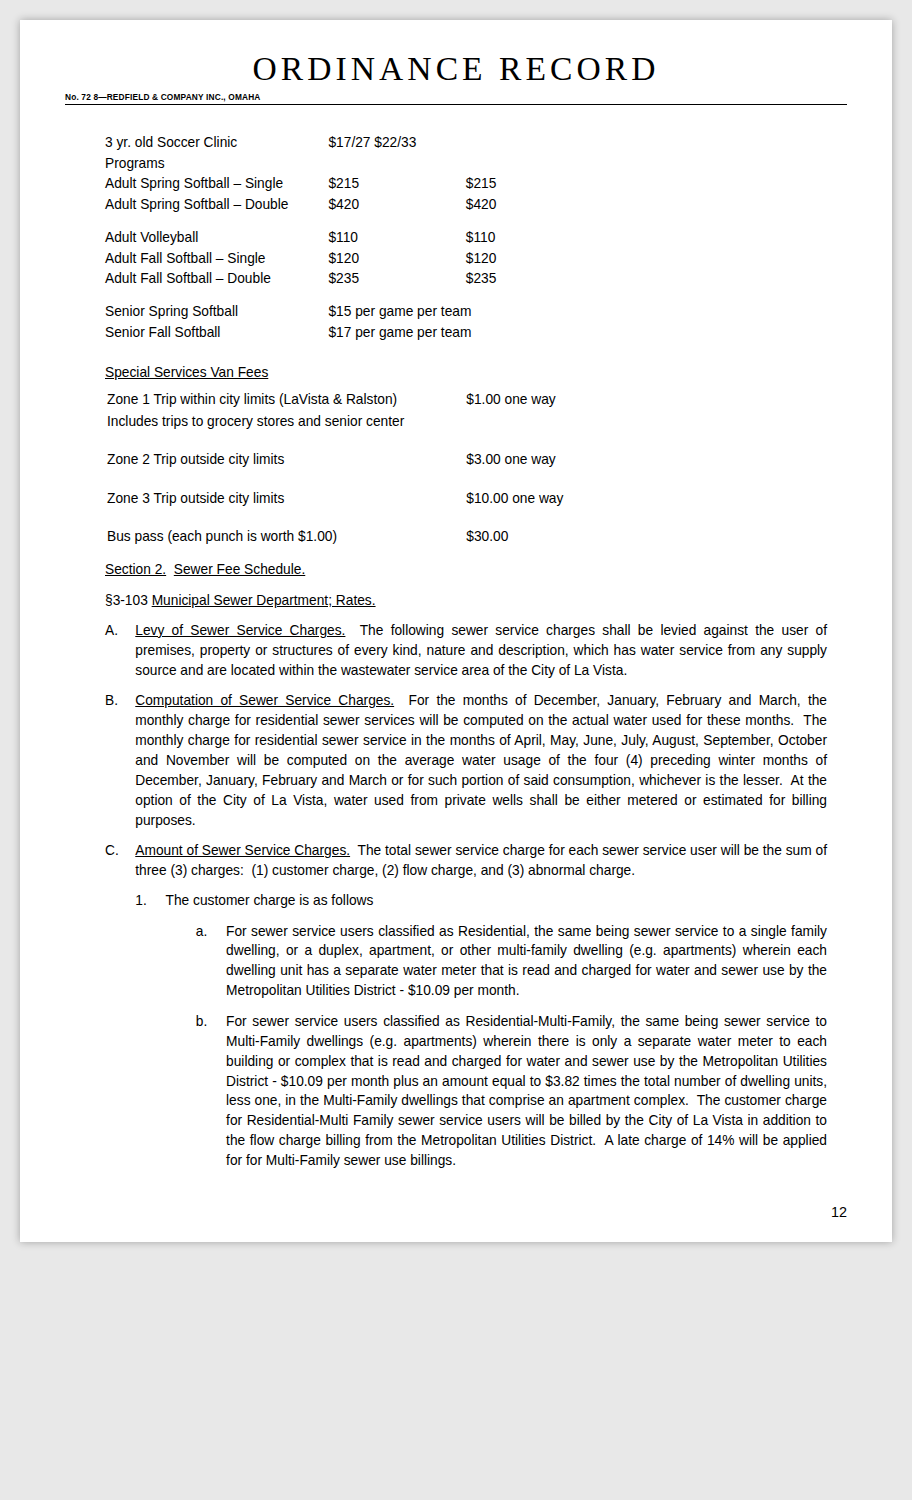ORDINANCE RECORD
No. 72 8—REDFIELD & COMPANY INC., OMAHA
| 3 yr. old Soccer Clinic Programs | $17/27 $22/33 | |
| Adult Spring Softball – Single | $215 | $215 |
| Adult Spring Softball – Double | $420 | $420 |
| Adult Volleyball | $110 | $110 |
| Adult Fall Softball – Single | $120 | $120 |
| Adult Fall Softball – Double | $235 | $235 |
| Senior Spring Softball | $15 per game per team |
| Senior Fall Softball | $17 per game per team |
Special Services Van Fees
| Zone 1 Trip within city limits (LaVista & Ralston) Includes trips to grocery stores and senior center | $1.00 one way |
| Zone 2 Trip outside city limits | $3.00 one way |
| Zone 3 Trip outside city limits | $10.00 one way |
| Bus pass (each punch is worth $1.00) | $30.00 |
Section 2. Sewer Fee Schedule.
§3-103 Municipal Sewer Department; Rates.
A.
Levy of Sewer Service Charges. The following sewer service charges shall be levied against the user of premises, property or structures of every kind, nature and description, which has water service from any supply source and are located within the wastewater service area of the City of La Vista.
B.
Computation of Sewer Service Charges. For the months of December, January, February and March, the monthly charge for residential sewer services will be computed on the actual water used for these months. The monthly charge for residential sewer service in the months of April, May, June, July, August, September, October and November will be computed on the average water usage of the four (4) preceding winter months of December, January, February and March or for such portion of said consumption, whichever is the lesser. At the option of the City of La Vista, water used from private wells shall be either metered or estimated for billing purposes.
C.
Amount of Sewer Service Charges. The total sewer service charge for each sewer service user will be the sum of three (3) charges: (1) customer charge, (2) flow charge, and (3) abnormal charge.
1.
The customer charge is as follows
a.
For sewer service users classified as Residential, the same being sewer service to a single family dwelling, or a duplex, apartment, or other multi-family dwelling (e.g. apartments) wherein each dwelling unit has a separate water meter that is read and charged for water and sewer use by the Metropolitan Utilities District - $10.09 per month.
b.
For sewer service users classified as Residential-Multi-Family, the same being sewer service to Multi-Family dwellings (e.g. apartments) wherein there is only a separate water meter to each building or complex that is read and charged for water and sewer use by the Metropolitan Utilities District - $10.09 per month plus an amount equal to $3.82 times the total number of dwelling units, less one, in the Multi-Family dwellings that comprise an apartment complex. The customer charge for Residential-Multi Family sewer service users will be billed by the City of La Vista in addition to the flow charge billing from the Metropolitan Utilities District. A late charge of 14% will be applied for for Multi-Family sewer use billings.
12